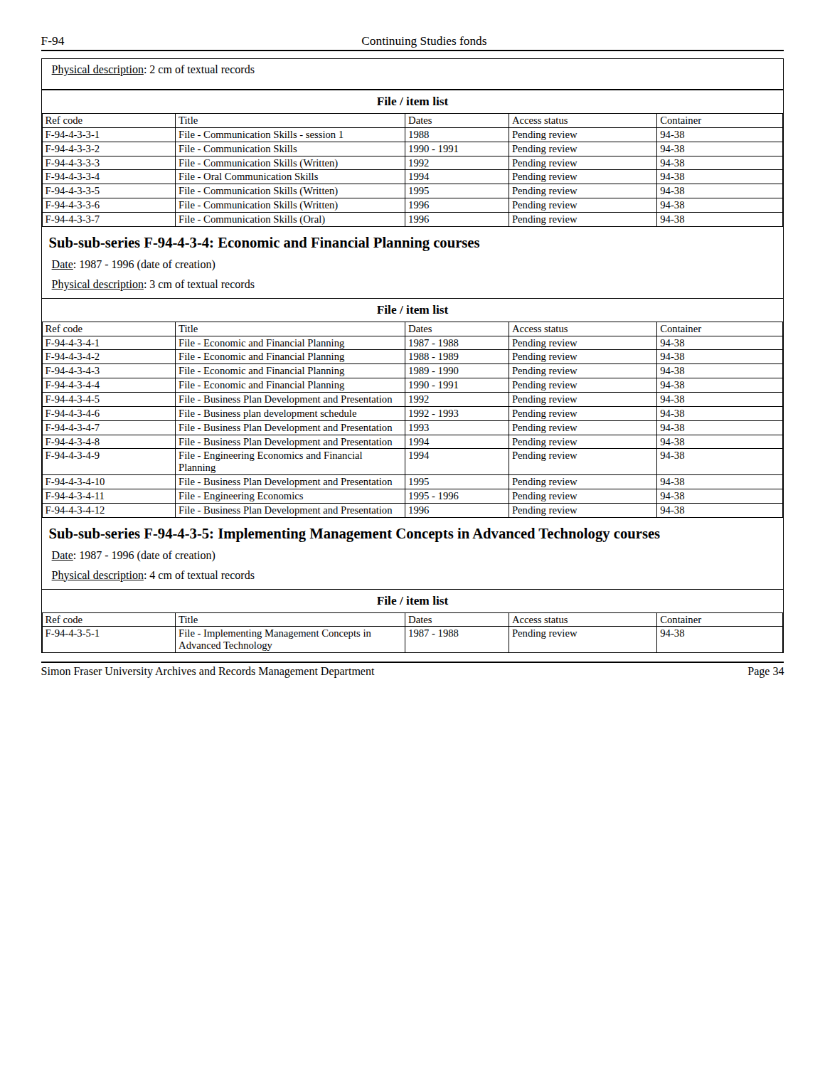F-94
Continuing Studies fonds
Physical description: 2 cm of textual records
File / item list
| Ref code | Title | Dates | Access status | Container |
| --- | --- | --- | --- | --- |
| F-94-4-3-3-1 | File - Communication Skills - session 1 | 1988 | Pending review | 94-38 |
| F-94-4-3-3-2 | File - Communication Skills | 1990 - 1991 | Pending review | 94-38 |
| F-94-4-3-3-3 | File - Communication Skills (Written) | 1992 | Pending review | 94-38 |
| F-94-4-3-3-4 | File - Oral Communication Skills | 1994 | Pending review | 94-38 |
| F-94-4-3-3-5 | File - Communication Skills (Written) | 1995 | Pending review | 94-38 |
| F-94-4-3-3-6 | File - Communication Skills (Written) | 1996 | Pending review | 94-38 |
| F-94-4-3-3-7 | File - Communication Skills (Oral) | 1996 | Pending review | 94-38 |
Sub-sub-series F-94-4-3-4: Economic and Financial Planning courses
Date: 1987 - 1996 (date of creation)
Physical description: 3 cm of textual records
File / item list
| Ref code | Title | Dates | Access status | Container |
| --- | --- | --- | --- | --- |
| F-94-4-3-4-1 | File - Economic and Financial Planning | 1987 - 1988 | Pending review | 94-38 |
| F-94-4-3-4-2 | File - Economic and Financial Planning | 1988 - 1989 | Pending review | 94-38 |
| F-94-4-3-4-3 | File - Economic and Financial Planning | 1989 - 1990 | Pending review | 94-38 |
| F-94-4-3-4-4 | File - Economic and Financial Planning | 1990 - 1991 | Pending review | 94-38 |
| F-94-4-3-4-5 | File - Business Plan Development and Presentation | 1992 | Pending review | 94-38 |
| F-94-4-3-4-6 | File - Business plan development schedule | 1992 - 1993 | Pending review | 94-38 |
| F-94-4-3-4-7 | File - Business Plan Development and Presentation | 1993 | Pending review | 94-38 |
| F-94-4-3-4-8 | File - Business Plan Development and Presentation | 1994 | Pending review | 94-38 |
| F-94-4-3-4-9 | File - Engineering Economics and Financial Planning | 1994 | Pending review | 94-38 |
| F-94-4-3-4-10 | File - Business Plan Development and Presentation | 1995 | Pending review | 94-38 |
| F-94-4-3-4-11 | File - Engineering Economics | 1995 - 1996 | Pending review | 94-38 |
| F-94-4-3-4-12 | File - Business Plan Development and Presentation | 1996 | Pending review | 94-38 |
Sub-sub-series F-94-4-3-5: Implementing Management Concepts in Advanced Technology courses
Date: 1987 - 1996 (date of creation)
Physical description: 4 cm of textual records
File / item list
| Ref code | Title | Dates | Access status | Container |
| --- | --- | --- | --- | --- |
| F-94-4-3-5-1 | File - Implementing Management Concepts in Advanced Technology | 1987 - 1988 | Pending review | 94-38 |
Simon Fraser University Archives and Records Management Department
Page 34